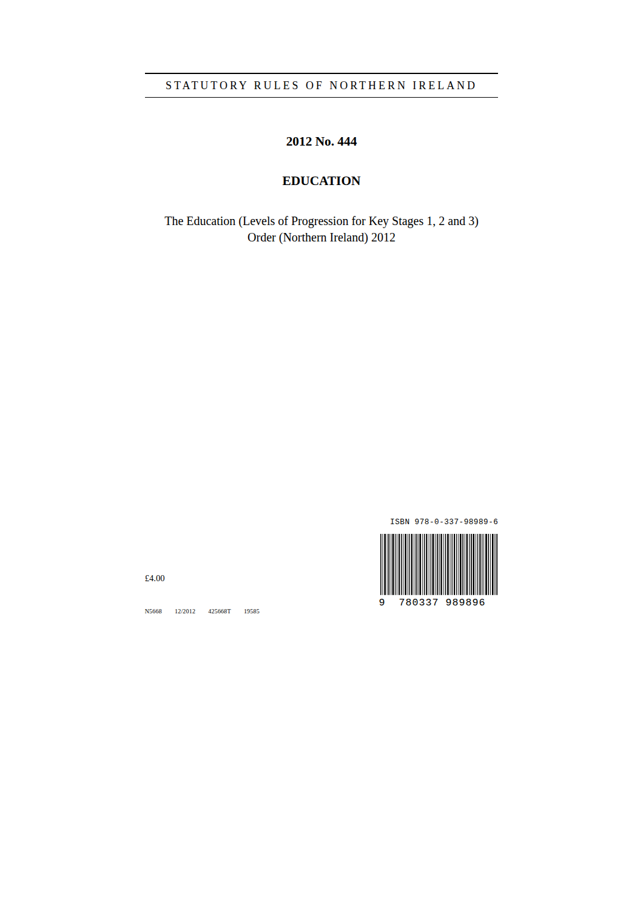STATUTORY RULES OF NORTHERN IRELAND
2012 No. 444
EDUCATION
The Education (Levels of Progression for Key Stages 1, 2 and 3)
Order (Northern Ireland) 2012
ISBN 978-0-337-98989-6
9 780337 989896
£4.00
N566812/2012425668T 19585